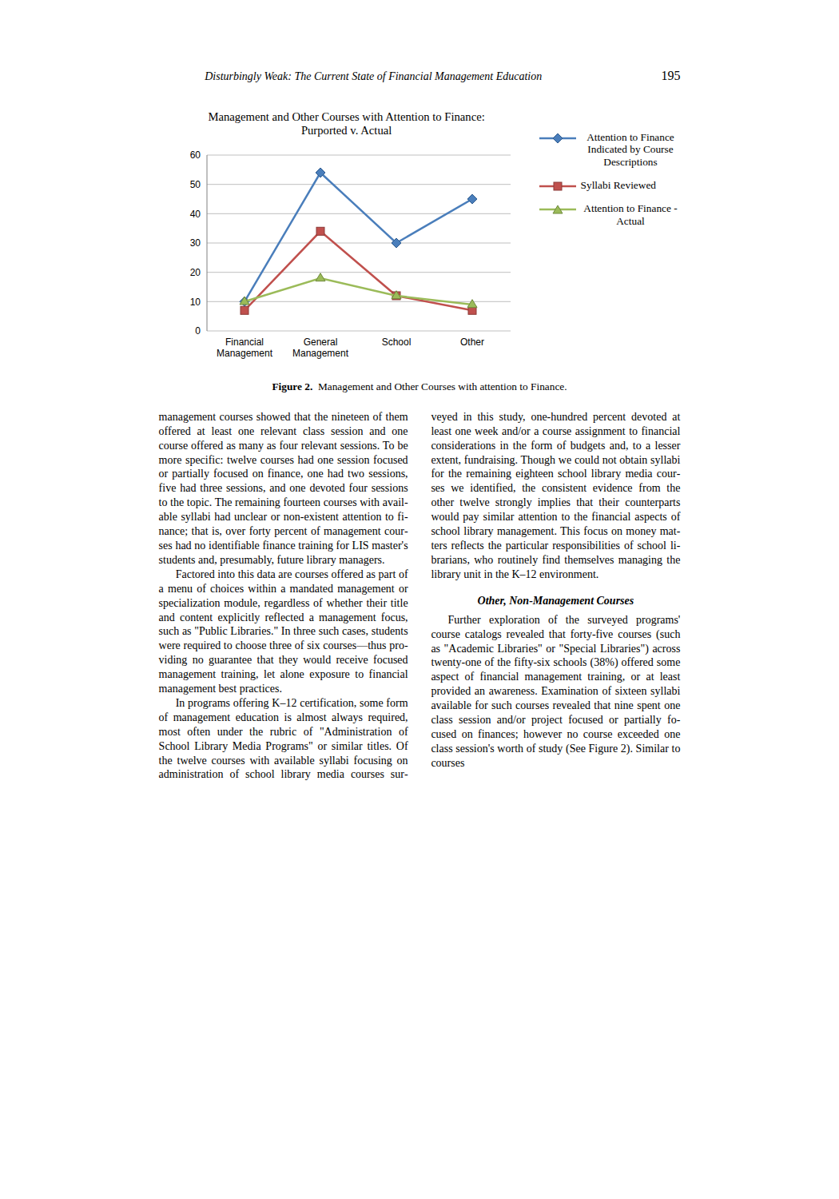Disturbingly Weak: The Current State of Financial Management Education 195
Management and Other Courses with Attention to Finance:
Purported v. Actual
0 10 20 30 40 50 60 Financial Management General Management School Other
Attention to Finance Indicated by Course Descriptions
Syllabi Reviewed
Attention to Finance - Actual
Figure 2. Management and Other Courses with attention to Finance.
management courses showed that the nineteen of them offered at least one relevant class session and one course offered as many as four relevant sessions. To be more specific: twelve courses had one session focused or partially focused on finance, one had two sessions, five had three sessions, and one devoted four sessions to the topic. The remaining fourteen courses with available syllabi had unclear or non-existent attention to finance; that is, over forty percent of management courses had no identifiable finance training for LIS master's students and, presumably, future library managers.
Factored into this data are courses offered as part of a menu of choices within a mandated management or specialization module, regardless of whether their title and content explicitly reflected a management focus, such as "Public Libraries." In three such cases, students were required to choose three of six courses—thus providing no guarantee that they would receive focused management training, let alone exposure to financial management best practices.
In programs offering K–12 certification, some form of management education is almost always required, most often under the rubric of "Administration of School Library Media Programs" or similar titles. Of the twelve courses with available syllabi focusing on administration of school library media courses surveyed in this study, one-hundred percent devoted at least one week and/or a course assignment to financial considerations in the form of budgets and, to a lesser extent, fundraising. Though we could not obtain syllabi for the remaining eighteen school library media courses we identified, the consistent evidence from the other twelve strongly implies that their counterparts would pay similar attention to the financial aspects of school library management. This focus on money matters reflects the particular responsibilities of school librarians, who routinely find themselves managing the library unit in the K–12 environment.
Other, Non-Management Courses
Further exploration of the surveyed programs' course catalogs revealed that forty-five courses (such as "Academic Libraries" or "Special Libraries") across twenty-one of the fifty-six schools (38%) offered some aspect of financial management training, or at least provided an awareness. Examination of sixteen syllabi available for such courses revealed that nine spent one class session and/or project focused or partially focused on finances; however no course exceeded one class session's worth of study (See Figure 2). Similar to courses